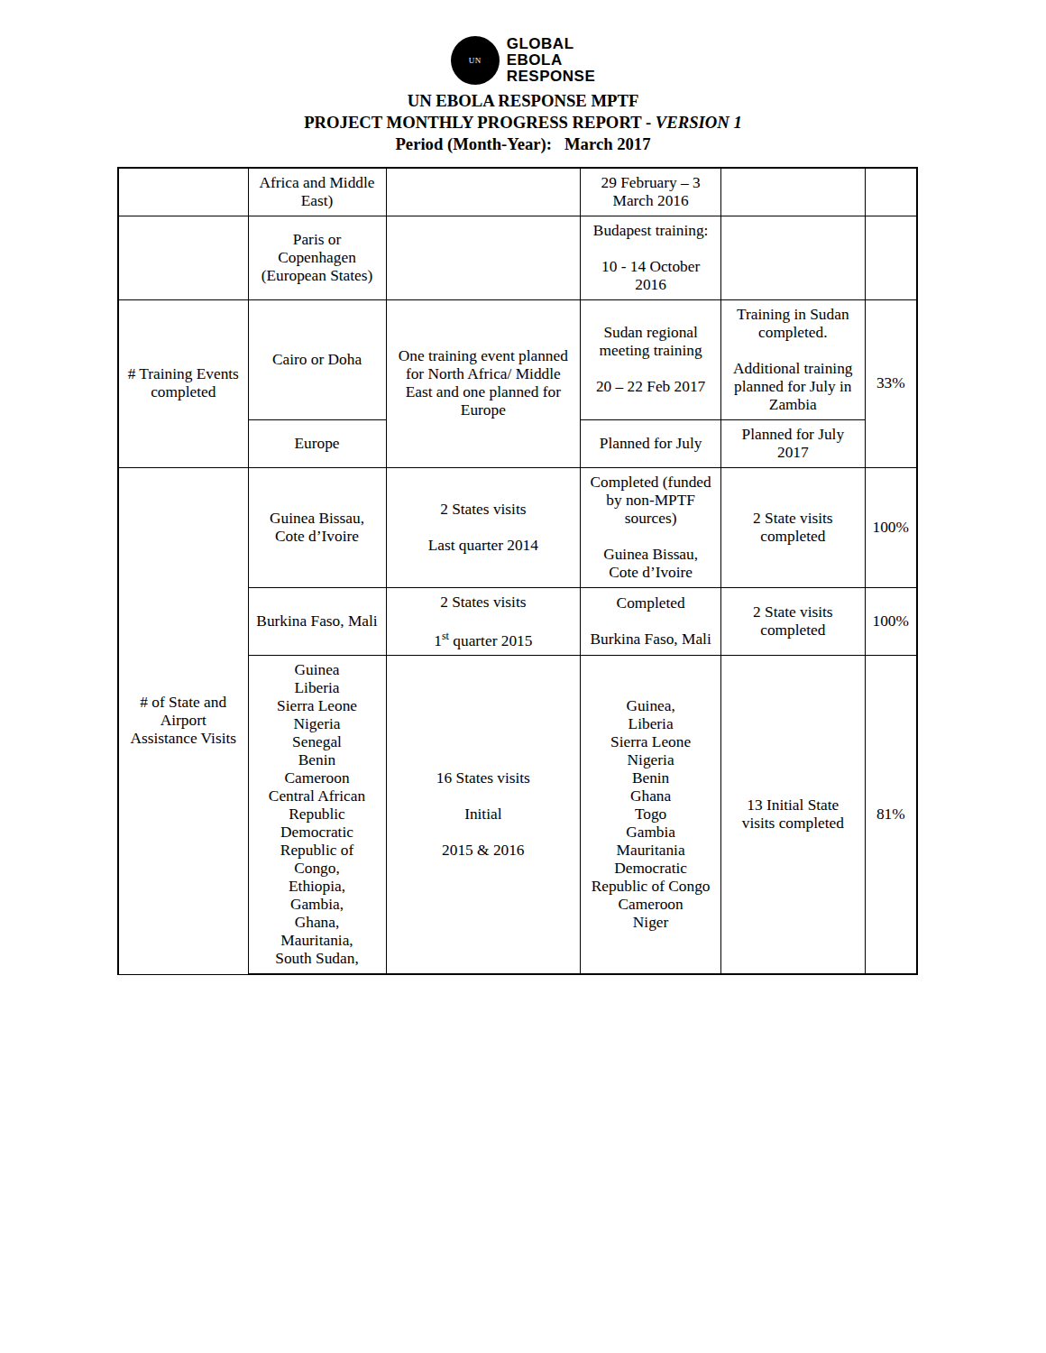UN
GLOBAL EBOLA RESPONSE
UN EBOLA RESPONSE MPTF
PROJECT MONTHLY PROGRESS REPORT - VERSION 1
Period (Month-Year): March 2017
| | Africa and Middle East) | | 29 February – 3 March 2016 | | | |
| | Paris or Copenhagen (European States) | | Budapest training: 10 - 14 October 2016 | | | |
| # Training Events completed | Cairo or Doha | One training event planned for North Africa/ Middle East and one planned for Europe | Sudan regional meeting training 20 – 22 Feb 2017 | Training in Sudan completed. Additional training planned for July in Zambia | 33% | |
| Europe | Planned for July | Planned for July 2017 | |
| # of State and Airport Assistance Visits | Guinea Bissau, Cote d’Ivoire | 2 States visits Last quarter 2014 | Completed (funded by non-MPTF sources) Guinea Bissau, Cote d’Ivoire | 2 State visits completed | 100% | |
| Burkina Faso, Mali | 2 States visits 1 st quarter 2015 | Completed Burkina Faso, Mali | 2 State visits completed | 100% | |
| Guinea Liberia Sierra Leone Nigeria Senegal Benin Cameroon Central African Republic Democratic Republic of Congo, Ethiopia, Gambia, Ghana, Mauritania, South Sudan, | 16 States visits Initial 2015 & 2016 | Guinea, Liberia Sierra Leone Nigeria Benin Ghana Togo Gambia Mauritania Democratic Republic of Congo Cameroon Niger | 13 Initial State visits completed | 81% | |